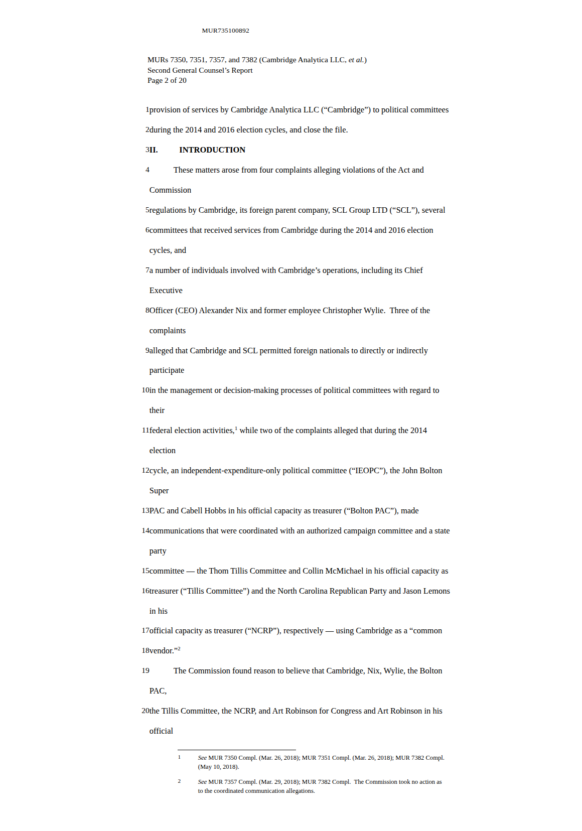MUR735100892
MURs 7350, 7351, 7357, and 7382 (Cambridge Analytica LLC, et al.)
Second General Counsel’s Report
Page 2 of 20
| 1 | provision of services by Cambridge Analytica LLC (“Cambridge”) to political committees |
| 2 | during the 2014 and 2016 election cycles, and close the file. |
| 3 | II. INTRODUCTION |
| 4 | These matters arose from four complaints alleging violations of the Act and Commission |
| 5 | regulations by Cambridge, its foreign parent company, SCL Group LTD (“SCL”), several |
| 6 | committees that received services from Cambridge during the 2014 and 2016 election cycles, and |
| 7 | a number of individuals involved with Cambridge’s operations, including its Chief Executive |
| 8 | Officer (CEO) Alexander Nix and former employee Christopher Wylie. Three of the complaints |
| 9 | alleged that Cambridge and SCL permitted foreign nationals to directly or indirectly participate |
| 10 | in the management or decision-making processes of political committees with regard to their |
| 11 | federal election activities, 1 while two of the complaints alleged that during the 2014 election |
| 12 | cycle, an independent-expenditure-only political committee (“IEOPC”), the John Bolton Super |
| 13 | PAC and Cabell Hobbs in his official capacity as treasurer (“Bolton PAC”), made |
| 14 | communications that were coordinated with an authorized campaign committee and a state party |
| 15 | committee — the Thom Tillis Committee and Collin McMichael in his official capacity as |
| 16 | treasurer (“Tillis Committee”) and the North Carolina Republican Party and Jason Lemons in his |
| 17 | official capacity as treasurer (“NCRP”), respectively — using Cambridge as a “common |
| 18 | vendor.” 2 |
| 19 | The Commission found reason to believe that Cambridge, Nix, Wylie, the Bolton PAC, |
| 20 | the Tillis Committee, the NCRP, and Art Robinson for Congress and Art Robinson in his official |
1 See MUR 7350 Compl. (Mar. 26, 2018); MUR 7351 Compl. (Mar. 26, 2018); MUR 7382 Compl. (May 10, 2018).
2 See MUR 7357 Compl. (Mar. 29, 2018); MUR 7382 Compl. The Commission took no action as to the coordinated communication allegations.